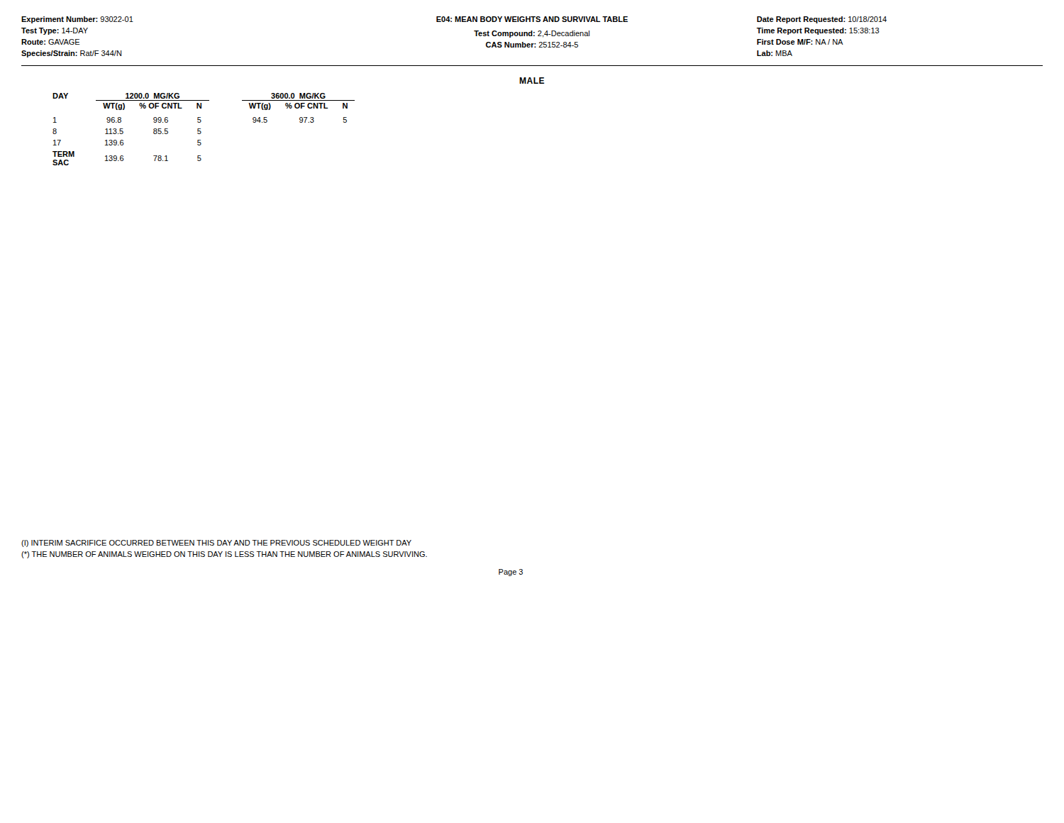Experiment Number: 93022-01
Test Type: 14-DAY
Route: GAVAGE
Species/Strain: Rat/F 344/N
E04: MEAN BODY WEIGHTS AND SURVIVAL TABLE
Test Compound: 2,4-Decadienal
CAS Number: 25152-84-5
Date Report Requested: 10/18/2014
Time Report Requested: 15:38:13
First Dose M/F: NA / NA
Lab: MBA
MALE
| DAY | 1200.0 MG/KG | | 3600.0 MG/KG |
| --- | --- | --- | --- |
| | WT(g) | % OF CNTL | N | | WT(g) | % OF CNTL | N |
| 1 | 96.8 | 99.6 | 5 | | 94.5 | 97.3 | 5 |
| 8 | 113.5 | 85.5 | 5 | | | | |
| 17 | 139.6 | | 5 | | | | |
| TERM SAC | 139.6 | 78.1 | 5 | | | | |
(I) INTERIM SACRIFICE OCCURRED BETWEEN THIS DAY AND THE PREVIOUS SCHEDULED WEIGHT DAY
(*) THE NUMBER OF ANIMALS WEIGHED ON THIS DAY IS LESS THAN THE NUMBER OF ANIMALS SURVIVING.
Page 3